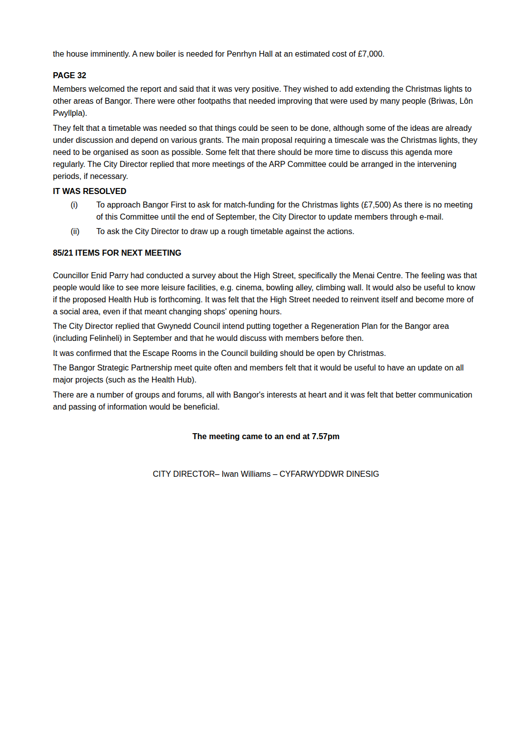the house imminently. A new boiler is needed for Penrhyn Hall at an estimated cost of £7,000.
PAGE 32
Members welcomed the report and said that it was very positive. They wished to add extending the Christmas lights to other areas of Bangor. There were other footpaths that needed improving that were used by many people (Briwas, Lôn Pwyllpla).
They felt that a timetable was needed so that things could be seen to be done, although some of the ideas are already under discussion and depend on various grants. The main proposal requiring a timescale was the Christmas lights, they need to be organised as soon as possible. Some felt that there should be more time to discuss this agenda more regularly. The City Director replied that more meetings of the ARP Committee could be arranged in the intervening periods, if necessary.
IT WAS RESOLVED
(i) To approach Bangor First to ask for match-funding for the Christmas lights (£7,500) As there is no meeting of this Committee until the end of September, the City Director to update members through e-mail.
(ii) To ask the City Director to draw up a rough timetable against the actions.
85/21 ITEMS FOR NEXT MEETING
Councillor Enid Parry had conducted a survey about the High Street, specifically the Menai Centre. The feeling was that people would like to see more leisure facilities, e.g. cinema, bowling alley, climbing wall. It would also be useful to know if the proposed Health Hub is forthcoming. It was felt that the High Street needed to reinvent itself and become more of a social area, even if that meant changing shops' opening hours.
The City Director replied that Gwynedd Council intend putting together a Regeneration Plan for the Bangor area (including Felinheli) in September and that he would discuss with members before then.
It was confirmed that the Escape Rooms in the Council building should be open by Christmas.
The Bangor Strategic Partnership meet quite often and members felt that it would be useful to have an update on all major projects (such as the Health Hub).
There are a number of groups and forums, all with Bangor's interests at heart and it was felt that better communication and passing of information would be beneficial.
The meeting came to an end at 7.57pm
CITY DIRECTOR– Iwan Williams – CYFARWYDDWR DINESIG